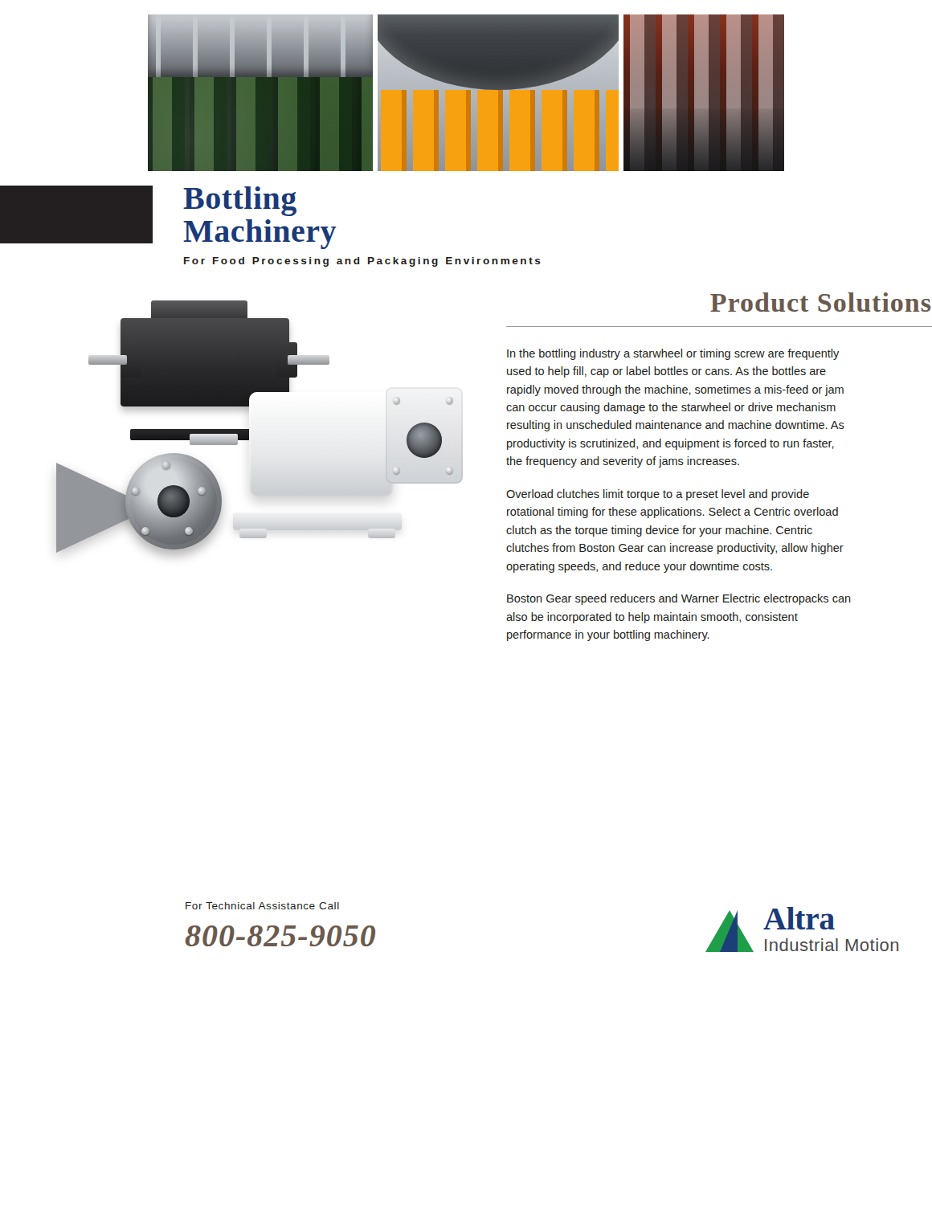Bottling
Machinery
For Food Processing and Packaging Environments
Product Solutions
In the bottling industry a starwheel or timing screw are frequently used to help fill, cap or label bottles or cans. As the bottles are rapidly moved through the machine, sometimes a mis-feed or jam can occur causing damage to the starwheel or drive mechanism resulting in unscheduled maintenance and machine downtime. As productivity is scrutinized, and equipment is forced to run faster, the frequency and severity of jams increases.
Overload clutches limit torque to a preset level and provide rotational timing for these applications. Select a Centric overload clutch as the torque timing device for your machine. Centric clutches from Boston Gear can increase productivity, allow higher operating speeds, and reduce your downtime costs.
Boston Gear speed reducers and Warner Electric electropacks can also be incorporated to help maintain smooth, consistent performance in your bottling machinery.
For Technical Assistance Call
800-825-9050
Altra
Industrial Motion